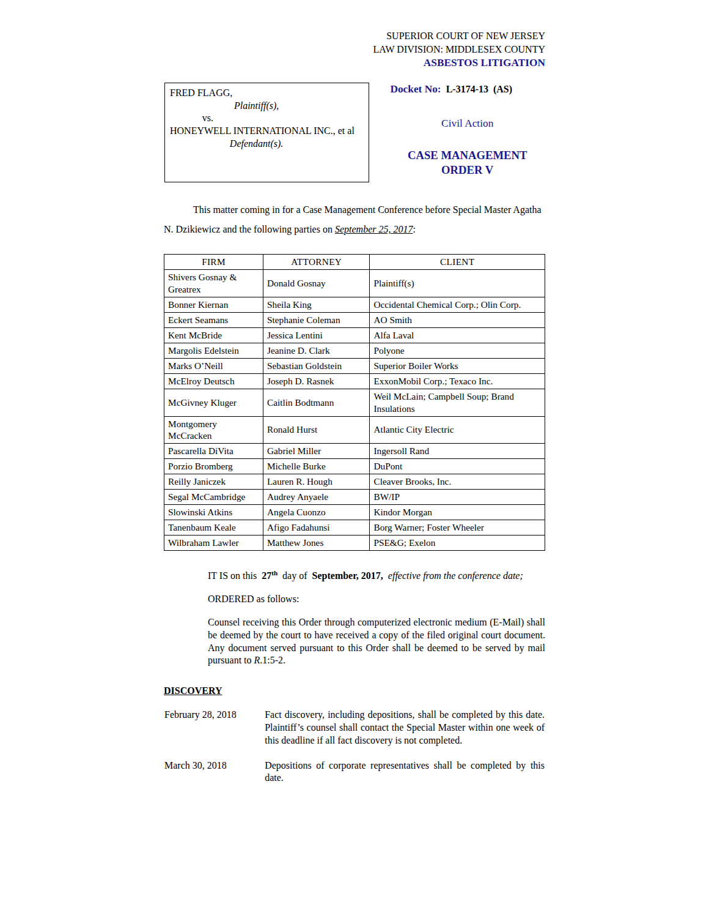SUPERIOR COURT OF NEW JERSEY LAW DIVISION: MIDDLESEX COUNTY ASBESTOS LITIGATION
| FRED FLAGG, Plaintiff(s), vs. HONEYWELL INTERNATIONAL INC., et al Defendant(s). | Docket No: L-3174-13 (AS) Civil Action CASE MANAGEMENT ORDER V |
This matter coming in for a Case Management Conference before Special Master Agatha N. Dzikiewicz and the following parties on September 25, 2017:
| FIRM | ATTORNEY | CLIENT |
| --- | --- | --- |
| Shivers Gosnay & Greatrex | Donald Gosnay | Plaintiff(s) |
| Bonner Kiernan | Sheila King | Occidental Chemical Corp.; Olin Corp. |
| Eckert Seamans | Stephanie Coleman | AO Smith |
| Kent McBride | Jessica Lentini | Alfa Laval |
| Margolis Edelstein | Jeanine D. Clark | Polyone |
| Marks O’Neill | Sebastian Goldstein | Superior Boiler Works |
| McElroy Deutsch | Joseph D. Rasnek | ExxonMobil Corp.; Texaco Inc. |
| McGivney Kluger | Caitlin Bodtmann | Weil McLain; Campbell Soup; Brand Insulations |
| Montgomery McCracken | Ronald Hurst | Atlantic City Electric |
| Pascarella DiVita | Gabriel Miller | Ingersoll Rand |
| Porzio Bromberg | Michelle Burke | DuPont |
| Reilly Janiczek | Lauren R. Hough | Cleaver Brooks, Inc. |
| Segal McCambridge | Audrey Anyaele | BW/IP |
| Slowinski Atkins | Angela Cuonzo | Kindor Morgan |
| Tanenbaum Keale | Afigo Fadahunsi | Borg Warner; Foster Wheeler |
| Wilbraham Lawler | Matthew Jones | PSE&G; Exelon |
IT IS on this 27th day of September, 2017, effective from the conference date;
ORDERED as follows:
Counsel receiving this Order through computerized electronic medium (E-Mail) shall be deemed by the court to have received a copy of the filed original court document. Any document served pursuant to this Order shall be deemed to be served by mail pursuant to R.1:5-2.
DISCOVERY
| February 28, 2018 | Fact discovery, including depositions, shall be completed by this date. Plaintiff’s counsel shall contact the Special Master within one week of this deadline if all fact discovery is not completed. |
| March 30, 2018 | Depositions of corporate representatives shall be completed by this date. |